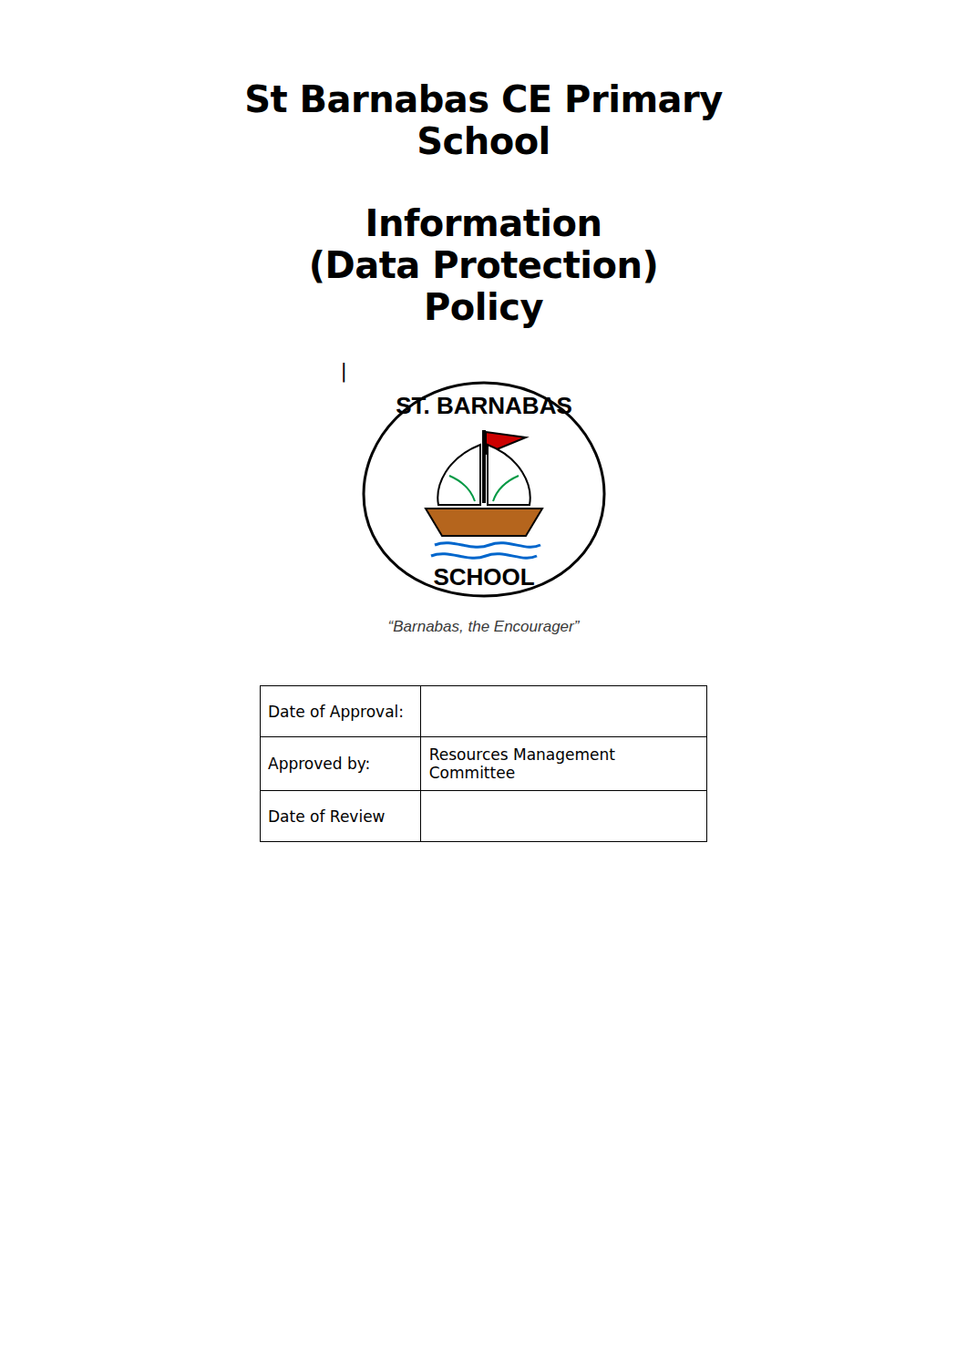St Barnabas CE Primary School
Information
(Data Protection)
Policy
|
“Barnabas, the Encourager”
| Date of Approval: | |
| Approved by: | Resources Management Committee |
| Date of Review | |